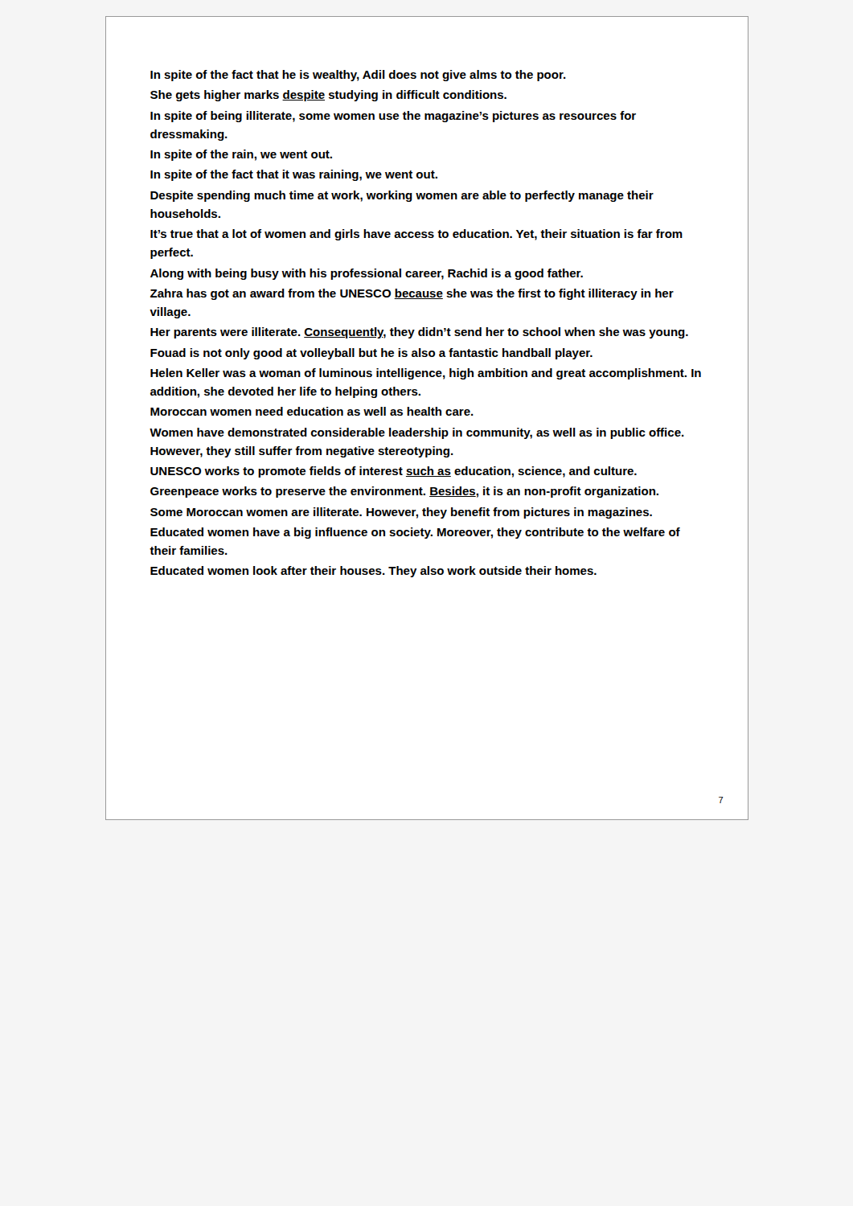In spite of the fact that he is wealthy, Adil does not give alms to the poor.
She gets higher marks despite studying in difficult conditions.
In spite of being illiterate, some women use the magazine’s pictures as resources for dressmaking.
In spite of the rain, we went out.
In spite of the fact that it was raining, we went out.
Despite spending much time at work, working women are able to perfectly manage their households.
It’s true that a lot of women and girls have access to education. Yet, their situation is far from perfect.
Along with being busy with his professional career, Rachid is a good father.
Zahra has got an award from the UNESCO because she was the first to fight illiteracy in her village.
Her parents were illiterate. Consequently, they didn’t send her to school when she was young.
Fouad is not only good at volleyball but he is also a fantastic handball player.
Helen Keller was a woman of luminous intelligence, high ambition and great accomplishment. In addition, she devoted her life to helping others.
Moroccan women need education as well as health care.
Women have demonstrated considerable leadership in community, as well as in public office. However, they still suffer from negative stereotyping.
UNESCO works to promote fields of interest such as education, science, and culture.
Greenpeace works to preserve the environment. Besides, it is an non-profit organization.
Some Moroccan women are illiterate. However, they benefit from pictures in magazines.
Educated women have a big influence on society. Moreover, they contribute to the welfare of their families.
Educated women look after their houses. They also work outside their homes.
7